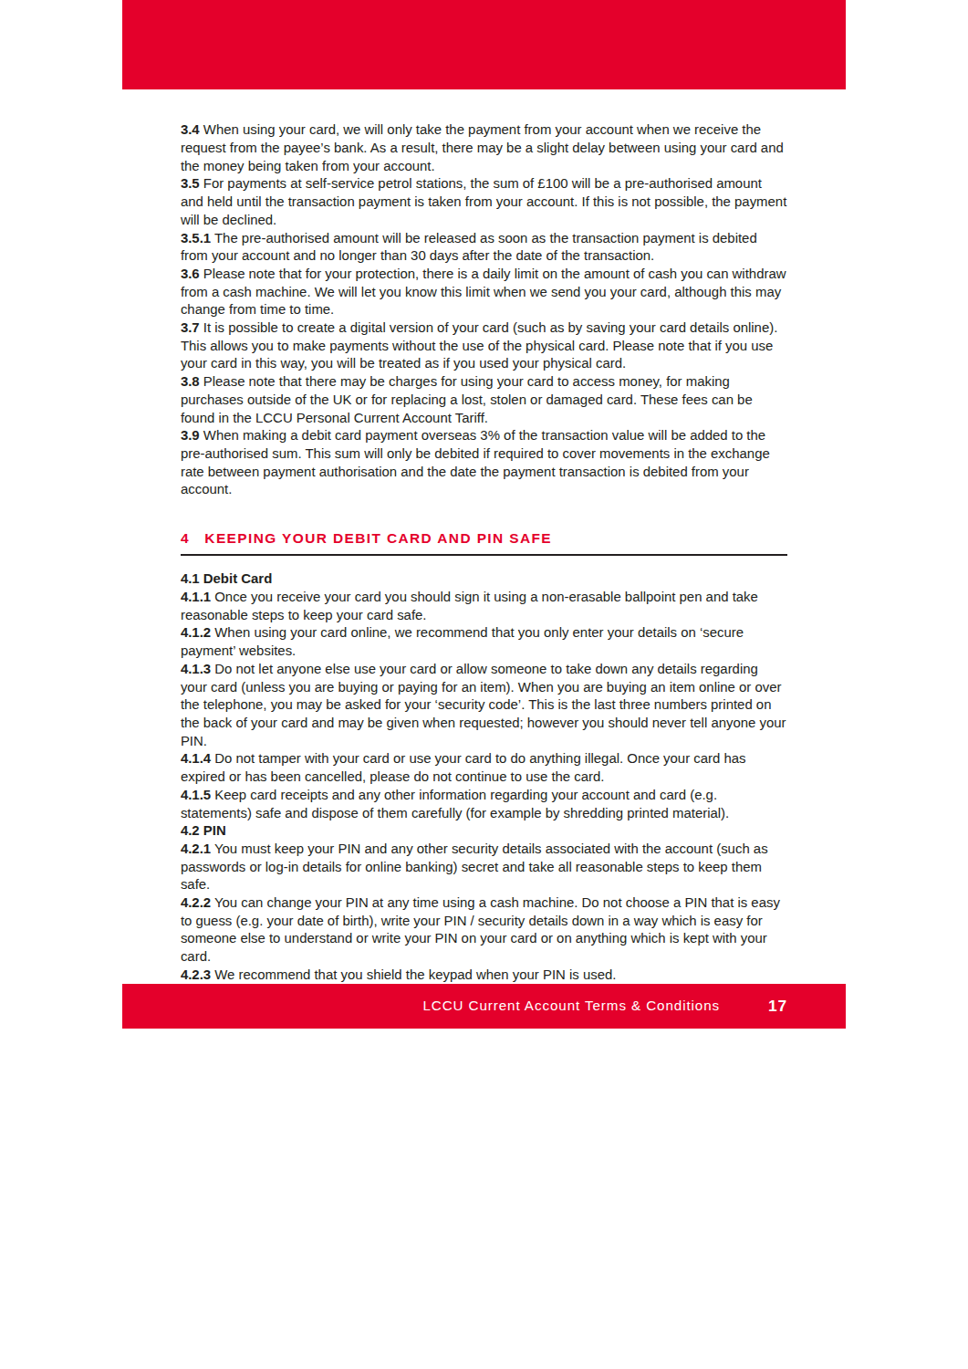3.4 When using your card, we will only take the payment from your account when we receive the request from the payee’s bank. As a result, there may be a slight delay between using your card and the money being taken from your account.
3.5 For payments at self-service petrol stations, the sum of £100 will be a pre-authorised amount and held until the transaction payment is taken from your account. If this is not possible, the payment will be declined.
3.5.1 The pre-authorised amount will be released as soon as the transaction payment is debited from your account and no longer than 30 days after the date of the transaction.
3.6 Please note that for your protection, there is a daily limit on the amount of cash you can withdraw from a cash machine. We will let you know this limit when we send you your card, although this may change from time to time.
3.7 It is possible to create a digital version of your card (such as by saving your card details online). This allows you to make payments without the use of the physical card. Please note that if you use your card in this way, you will be treated as if you used your physical card.
3.8 Please note that there may be charges for using your card to access money, for making purchases outside of the UK or for replacing a lost, stolen or damaged card. These fees can be found in the LCCU Personal Current Account Tariff.
3.9 When making a debit card payment overseas 3% of the transaction value will be added to the pre-authorised sum. This sum will only be debited if required to cover movements in the exchange rate between payment authorisation and the date the payment transaction is debited from your account.
4 Keeping your debit card and PIN safe
4.1 Debit Card
4.1.1 Once you receive your card you should sign it using a non-erasable ballpoint pen and take reasonable steps to keep your card safe.
4.1.2 When using your card online, we recommend that you only enter your details on ‘secure payment’ websites.
4.1.3 Do not let anyone else use your card or allow someone to take down any details regarding your card (unless you are buying or paying for an item). When you are buying an item online or over the telephone, you may be asked for your ‘security code’. This is the last three numbers printed on the back of your card and may be given when requested; however you should never tell anyone your PIN.
4.1.4 Do not tamper with your card or use your card to do anything illegal. Once your card has expired or has been cancelled, please do not continue to use the card.
4.1.5 Keep card receipts and any other information regarding your account and card (e.g. statements) safe and dispose of them carefully (for example by shredding printed material).
4.2 PIN
4.2.1 You must keep your PIN and any other security details associated with the account (such as passwords or log-in details for online banking) secret and take all reasonable steps to keep them safe.
4.2.2 You can change your PIN at any time using a cash machine. Do not choose a PIN that is easy to guess (e.g. your date of birth), write your PIN / security details down in a way which is easy for someone else to understand or write your PIN on your card or on anything which is kept with your card.
4.2.3 We recommend that you shield the keypad when your PIN is used.
LCCU Current Account Terms & Conditions 17